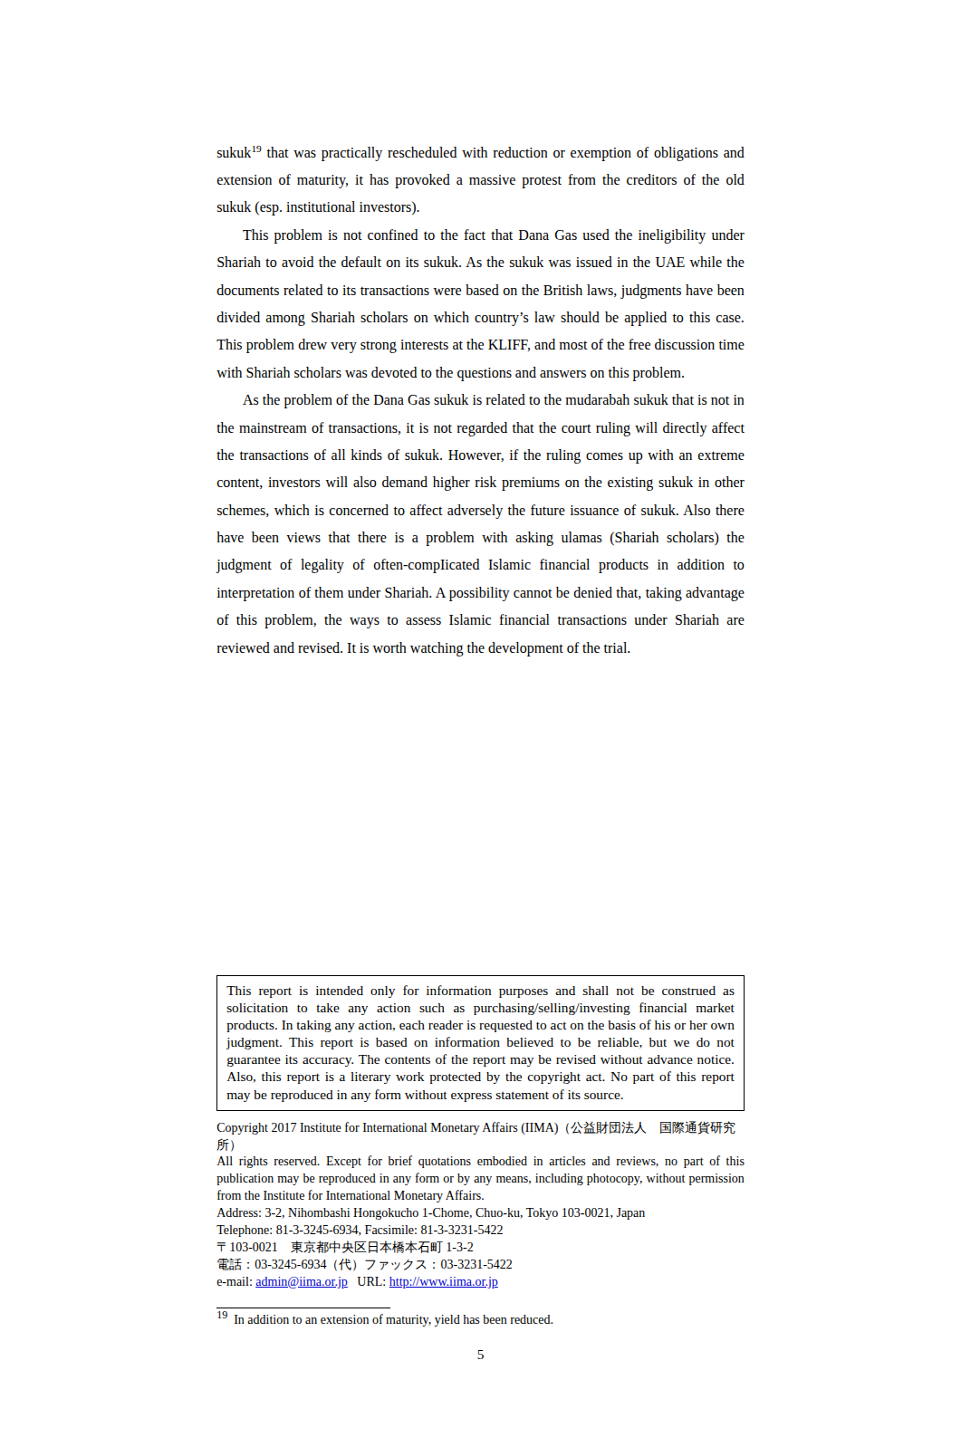sukuk19 that was practically rescheduled with reduction or exemption of obligations and extension of maturity, it has provoked a massive protest from the creditors of the old sukuk (esp. institutional investors).
This problem is not confined to the fact that Dana Gas used the ineligibility under Shariah to avoid the default on its sukuk. As the sukuk was issued in the UAE while the documents related to its transactions were based on the British laws, judgments have been divided among Shariah scholars on which country’s law should be applied to this case. This problem drew very strong interests at the KLIFF, and most of the free discussion time with Shariah scholars was devoted to the questions and answers on this problem.
As the problem of the Dana Gas sukuk is related to the mudarabah sukuk that is not in the mainstream of transactions, it is not regarded that the court ruling will directly affect the transactions of all kinds of sukuk. However, if the ruling comes up with an extreme content, investors will also demand higher risk premiums on the existing sukuk in other schemes, which is concerned to affect adversely the future issuance of sukuk. Also there have been views that there is a problem with asking ulamas (Shariah scholars) the judgment of legality of often-compIicated Islamic financial products in addition to interpretation of them under Shariah. A possibility cannot be denied that, taking advantage of this problem, the ways to assess Islamic financial transactions under Shariah are reviewed and revised. It is worth watching the development of the trial.
This report is intended only for information purposes and shall not be construed as solicitation to take any action such as purchasing/selling/investing financial market products. In taking any action, each reader is requested to act on the basis of his or her own judgment. This report is based on information believed to be reliable, but we do not guarantee its accuracy. The contents of the report may be revised without advance notice. Also, this report is a literary work protected by the copyright act. No part of this report may be reproduced in any form without express statement of its source.
Copyright 2017 Institute for International Monetary Affairs (IIMA)（公益財団法人　国際通貨研究所）
All rights reserved. Except for brief quotations embodied in articles and reviews, no part of this publication may be reproduced in any form or by any means, including photocopy, without permission from the Institute for International Monetary Affairs.
Address: 3-2, Nihombashi Hongokucho 1-Chome, Chuo-ku, Tokyo 103-0021, Japan
Telephone: 81-3-3245-6934, Facsimile: 81-3-3231-5422
〒103-0021　東京都中央区日本橋本石町 1-3-2
電話：03-3245-6934（代）ファックス：03-3231-5422
e-mail: admin@iima.or.jp URL: http://www.iima.or.jp
19 In addition to an extension of maturity, yield has been reduced.
5